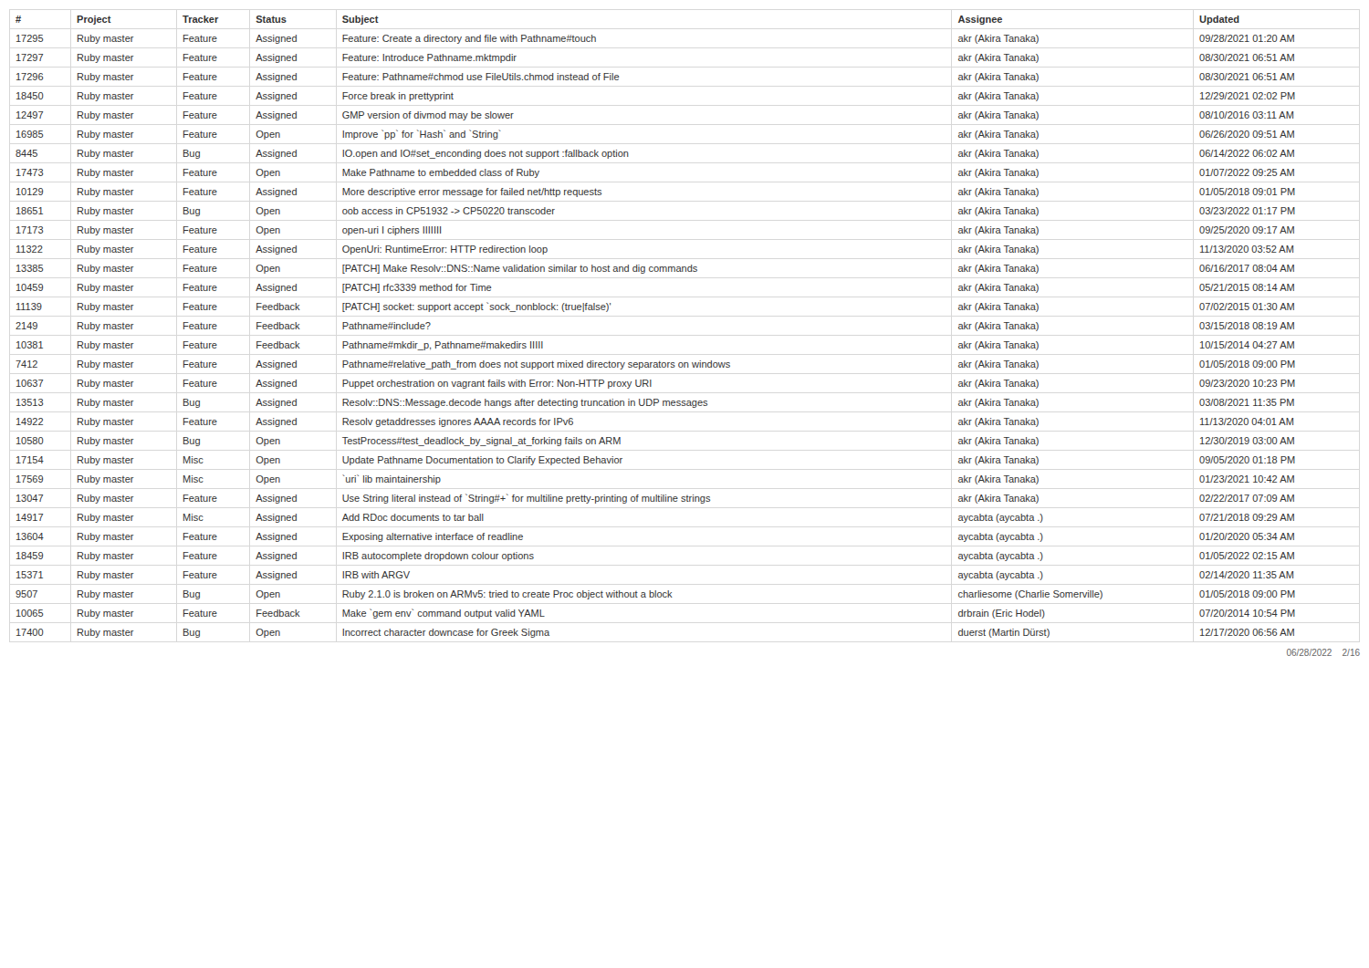| # | Project | Tracker | Status | Subject | Assignee | Updated |
| --- | --- | --- | --- | --- | --- | --- |
| 17295 | Ruby master | Feature | Assigned | Feature: Create a directory and file with Pathname#touch | akr (Akira Tanaka) | 09/28/2021 01:20 AM |
| 17297 | Ruby master | Feature | Assigned | Feature: Introduce Pathname.mktmpdir | akr (Akira Tanaka) | 08/30/2021 06:51 AM |
| 17296 | Ruby master | Feature | Assigned | Feature: Pathname#chmod use FileUtils.chmod instead of File | akr (Akira Tanaka) | 08/30/2021 06:51 AM |
| 18450 | Ruby master | Feature | Assigned | Force break in prettyprint | akr (Akira Tanaka) | 12/29/2021 02:02 PM |
| 12497 | Ruby master | Feature | Assigned | GMP version of divmod may be slower | akr (Akira Tanaka) | 08/10/2016 03:11 AM |
| 16985 | Ruby master | Feature | Open | Improve `pp` for `Hash` and `String` | akr (Akira Tanaka) | 06/26/2020 09:51 AM |
| 8445 | Ruby master | Bug | Assigned | IO.open and IO#set_enconding does not support :fallback option | akr (Akira Tanaka) | 06/14/2022 06:02 AM |
| 17473 | Ruby master | Feature | Open | Make Pathname to embedded class of Ruby | akr (Akira Tanaka) | 01/07/2022 09:25 AM |
| 10129 | Ruby master | Feature | Assigned | More descriptive error message for failed net/http requests | akr (Akira Tanaka) | 01/05/2018 09:01 PM |
| 18651 | Ruby master | Bug | Open | oob access in CP51932 -> CP50220 transcoder | akr (Akira Tanaka) | 03/23/2022 01:17 PM |
| 17173 | Ruby master | Feature | Open | open-uri I ciphers IIIIIII | akr (Akira Tanaka) | 09/25/2020 09:17 AM |
| 11322 | Ruby master | Feature | Assigned | OpenUri: RuntimeError: HTTP redirection loop | akr (Akira Tanaka) | 11/13/2020 03:52 AM |
| 13385 | Ruby master | Feature | Open | [PATCH] Make Resolv::DNS::Name validation similar to host and dig commands | akr (Akira Tanaka) | 06/16/2017 08:04 AM |
| 10459 | Ruby master | Feature | Assigned | [PATCH] rfc3339 method for Time | akr (Akira Tanaka) | 05/21/2015 08:14 AM |
| 11139 | Ruby master | Feature | Feedback | [PATCH] socket: support accept `sock_nonblock: (true/false)' | akr (Akira Tanaka) | 07/02/2015 01:30 AM |
| 2149 | Ruby master | Feature | Feedback | Pathname#include? | akr (Akira Tanaka) | 03/15/2018 08:19 AM |
| 10381 | Ruby master | Feature | Feedback | Pathname#mkdir_p, Pathname#makedirs IIIII | akr (Akira Tanaka) | 10/15/2014 04:27 AM |
| 7412 | Ruby master | Feature | Assigned | Pathname#relative_path_from does not support mixed directory separators on windows | akr (Akira Tanaka) | 01/05/2018 09:00 PM |
| 10637 | Ruby master | Feature | Assigned | Puppet orchestration on vagrant fails with Error: Non-HTTP proxy URI | akr (Akira Tanaka) | 09/23/2020 10:23 PM |
| 13513 | Ruby master | Bug | Assigned | Resolv::DNS::Message.decode hangs after detecting truncation in UDP messages | akr (Akira Tanaka) | 03/08/2021 11:35 PM |
| 14922 | Ruby master | Feature | Assigned | Resolv getaddresses ignores AAAA records for IPv6 | akr (Akira Tanaka) | 11/13/2020 04:01 AM |
| 10580 | Ruby master | Bug | Open | TestProcess#test_deadlock_by_signal_at_forking fails on ARM | akr (Akira Tanaka) | 12/30/2019 03:00 AM |
| 17154 | Ruby master | Misc | Open | Update Pathname Documentation to Clarify Expected Behavior | akr (Akira Tanaka) | 09/05/2020 01:18 PM |
| 17569 | Ruby master | Misc | Open | `uri` lib maintainership | akr (Akira Tanaka) | 01/23/2021 10:42 AM |
| 13047 | Ruby master | Feature | Assigned | Use String literal instead of `String#+` for multiline pretty-printing of multiline strings | akr (Akira Tanaka) | 02/22/2017 07:09 AM |
| 14917 | Ruby master | Misc | Assigned | Add RDoc documents to tar ball | aycabta (aycabta .) | 07/21/2018 09:29 AM |
| 13604 | Ruby master | Feature | Assigned | Exposing alternative interface of readline | aycabta (aycabta .) | 01/20/2020 05:34 AM |
| 18459 | Ruby master | Feature | Assigned | IRB autocomplete dropdown colour options | aycabta (aycabta .) | 01/05/2022 02:15 AM |
| 15371 | Ruby master | Feature | Assigned | IRB with ARGV | aycabta (aycabta .) | 02/14/2020 11:35 AM |
| 9507 | Ruby master | Bug | Open | Ruby 2.1.0 is broken on ARMv5: tried to create Proc object without a block | charliesome (Charlie Somerville) | 01/05/2018 09:00 PM |
| 10065 | Ruby master | Feature | Feedback | Make `gem env` command output valid YAML | drbrain (Eric Hodel) | 07/20/2014 10:54 PM |
| 17400 | Ruby master | Bug | Open | Incorrect character downcase for Greek Sigma | duerst (Martin Dürst) | 12/17/2020 06:56 AM |
06/28/2022 2/16